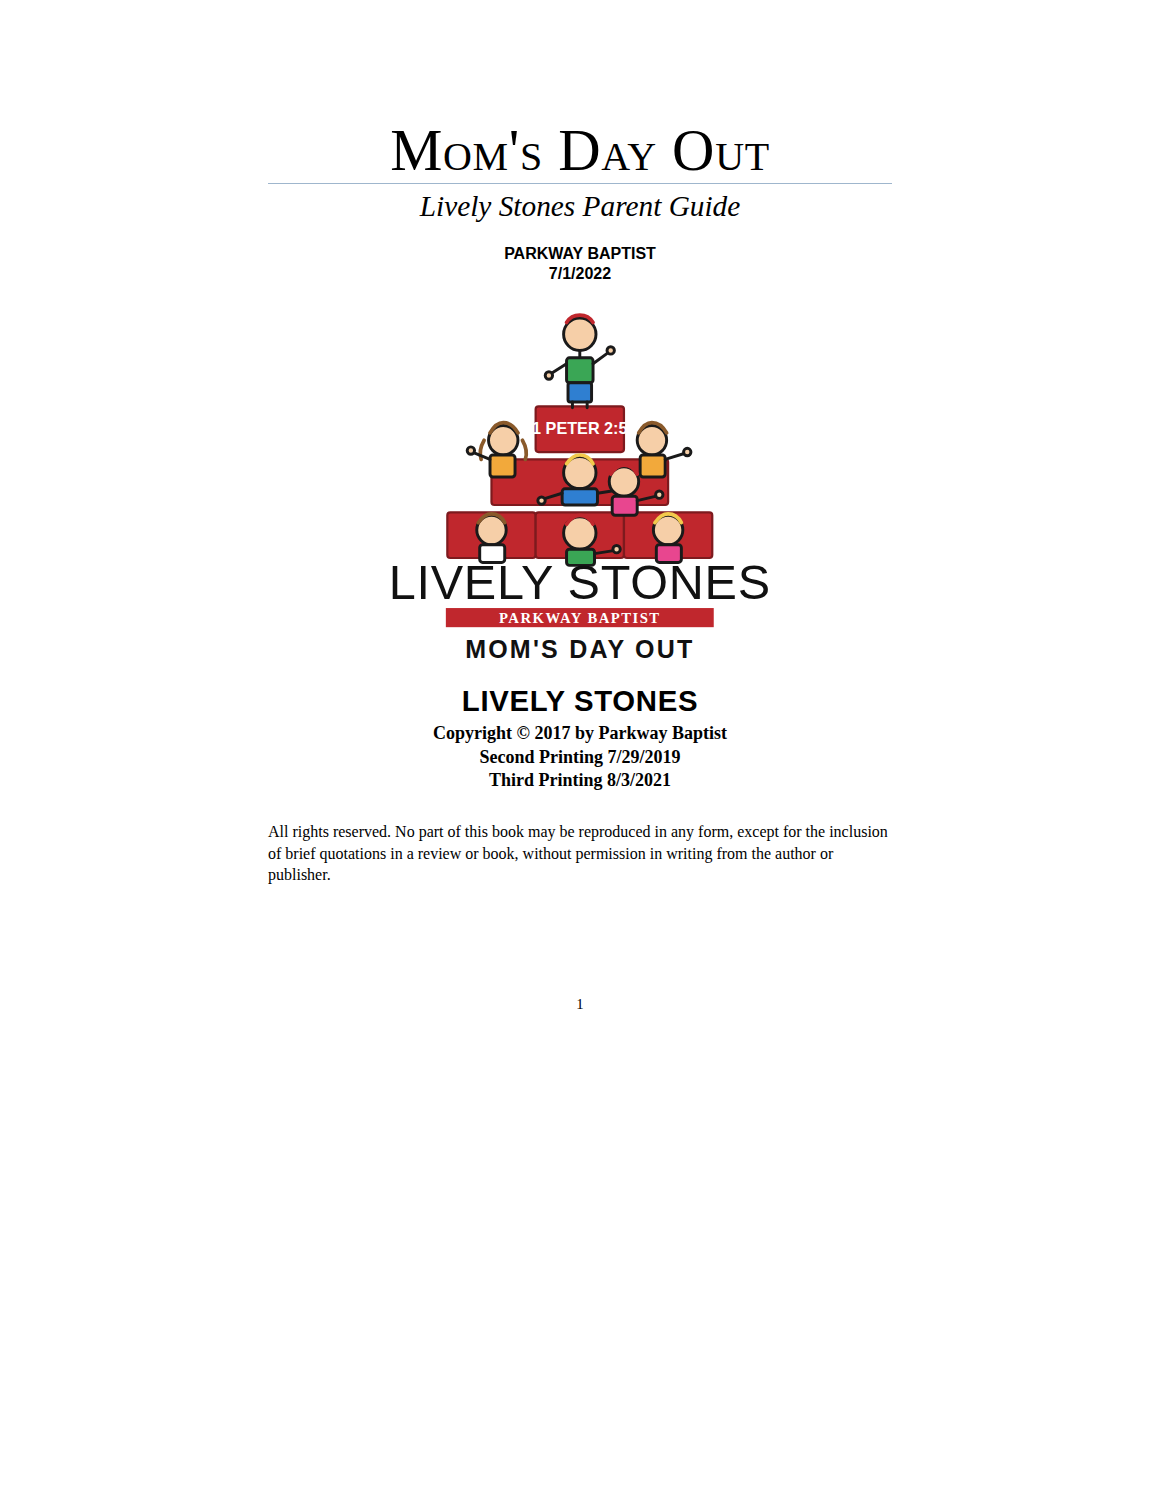MOM'S DAY OUT
Lively Stones Parent Guide
PARKWAY BAPTIST
7/1/2022
1 PETER 2:5 LIVELY STONES PARKWAY BAPTIST MOM'S DAY OUT
LIVELY STONES
Copyright © 2017 by Parkway Baptist
Second Printing 7/29/2019
Third Printing 8/3/2021
All rights reserved. No part of this book may be reproduced in any form, except for the inclusion of brief quotations in a review or book, without permission in writing from the author or publisher.
1